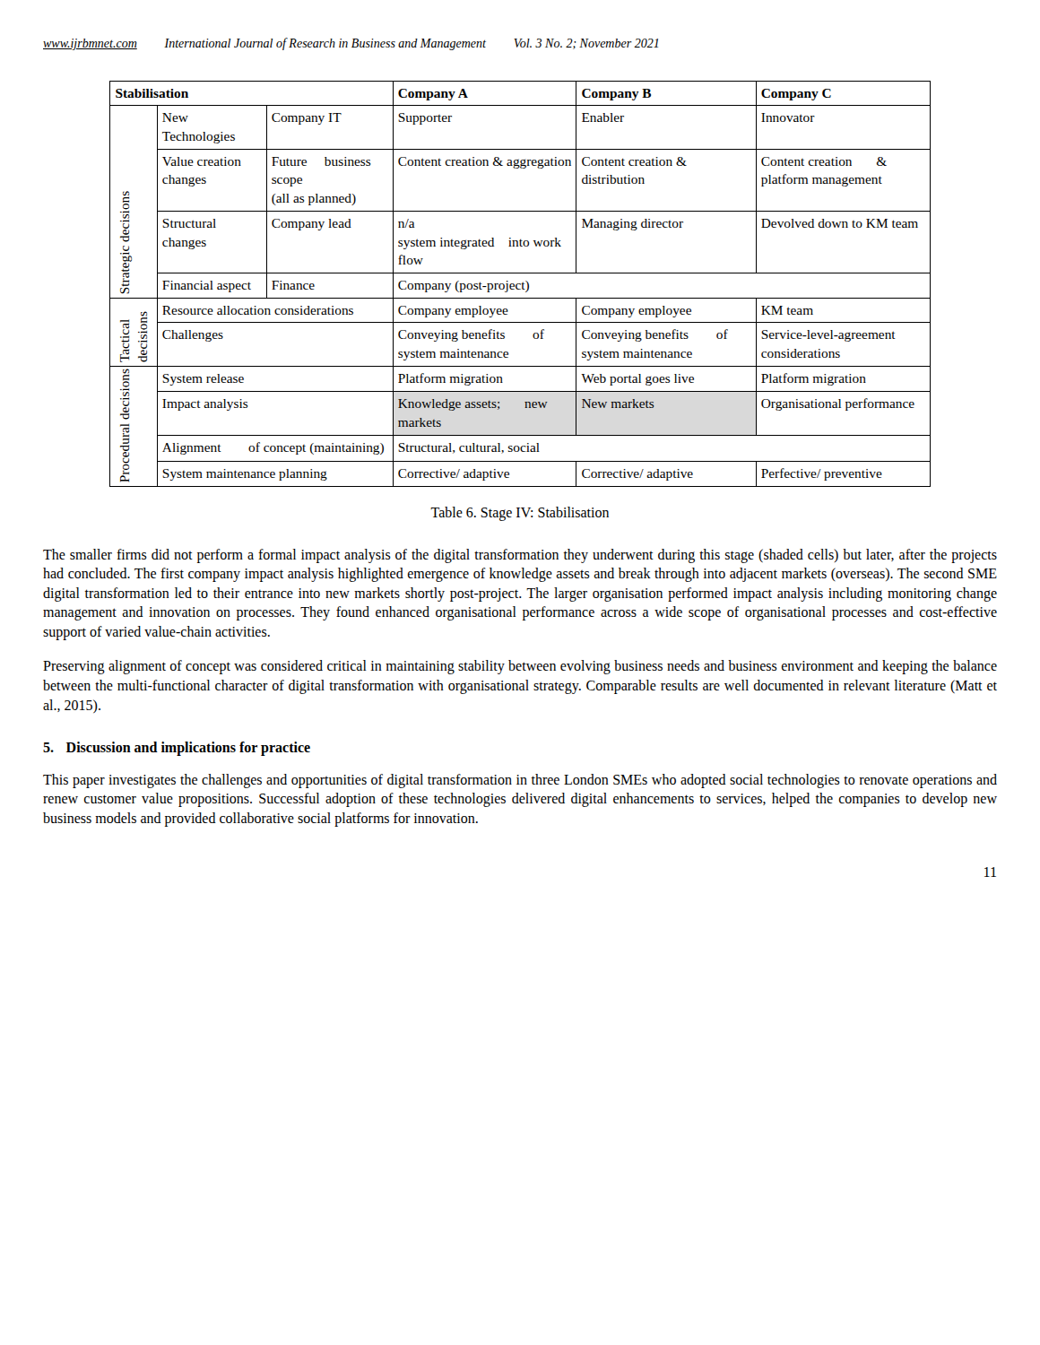www.ijrbmnet.com International Journal of Research in Business and Management Vol. 3 No. 2; November 2021
| Stabilisation | Company A | Company B | Company C |
| --- | --- | --- | --- |
| Strategic decisions | New Technologies | Company IT | Supporter | Enabler | Innovator |
| Value creation changes | Future business scope (all as planned) | Content creation & aggregation | Content creation & distribution | Content creation & platform management |
| Structural changes | Company lead | n/a system integrated into work flow | Managing director | Devolved down to KM team |
| Financial aspect | Finance | Company (post-project) |
| Tactical decisions | Resource allocation considerations | Company employee | Company employee | KM team |
| Challenges | Conveying benefits of system maintenance | Conveying benefits of system maintenance | Service-level-agreement considerations |
| Procedural decisions | System release | Platform migration | Web portal goes live | Platform migration |
| Impact analysis | Knowledge assets; new markets | New markets | Organisational performance |
| Alignment of concept (maintaining) | Structural, cultural, social |
| System maintenance planning | Corrective/ adaptive | Corrective/ adaptive | Perfective/ preventive |
Table 6. Stage IV: Stabilisation
The smaller firms did not perform a formal impact analysis of the digital transformation they underwent during this stage (shaded cells) but later, after the projects had concluded. The first company impact analysis highlighted emergence of knowledge assets and break through into adjacent markets (overseas). The second SME digital transformation led to their entrance into new markets shortly post-project. The larger organisation performed impact analysis including monitoring change management and innovation on processes. They found enhanced organisational performance across a wide scope of organisational processes and cost-effective support of varied value-chain activities.
Preserving alignment of concept was considered critical in maintaining stability between evolving business needs and business environment and keeping the balance between the multi-functional character of digital transformation with organisational strategy. Comparable results are well documented in relevant literature (Matt et al., 2015).
5. Discussion and implications for practice
This paper investigates the challenges and opportunities of digital transformation in three London SMEs who adopted social technologies to renovate operations and renew customer value propositions. Successful adoption of these technologies delivered digital enhancements to services, helped the companies to develop new business models and provided collaborative social platforms for innovation.
11